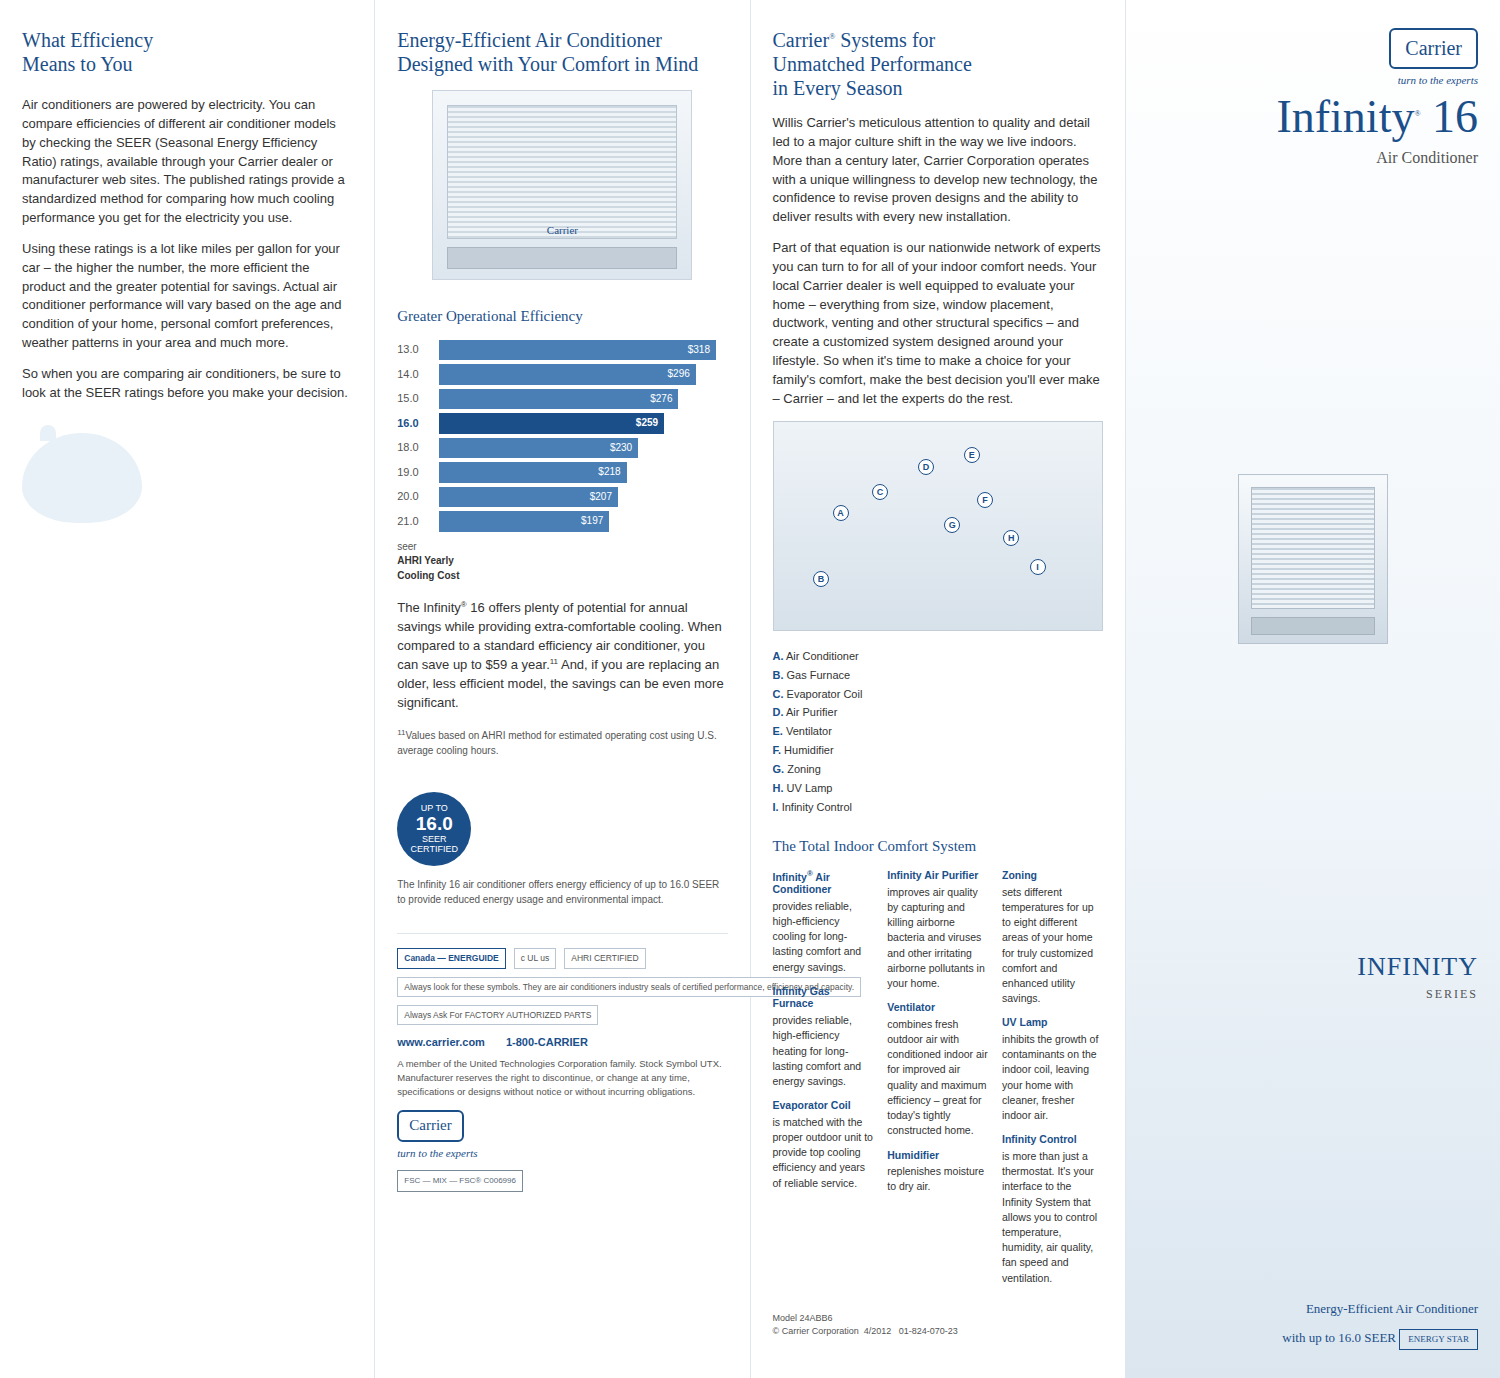What Efficiency
Means to You
Air conditioners are powered by electricity. You can compare efficiencies of different air conditioner models by checking the SEER (Seasonal Energy Efficiency Ratio) ratings, available through your Carrier dealer or manufacturer web sites. The published ratings provide a standardized method for comparing how much cooling performance you get for the electricity you use.
Using these ratings is a lot like miles per gallon for your car – the higher the number, the more efficient the product and the greater potential for savings. Actual air conditioner performance will vary based on the age and condition of your home, personal comfort preferences, weather patterns in your area and much more.
So when you are comparing air conditioners, be sure to look at the SEER ratings before you make your decision.
Energy-Efficient Air Conditioner
Designed with Your Comfort in Mind
Carrier
Greater Operational Efficiency
| 13.0 | $318 |
| 14.0 | $296 |
| 15.0 | $276 |
| 16.0 | $259 |
| 18.0 | $230 |
| 19.0 | $218 |
| 20.0 | $207 |
| 21.0 | $197 |
seer AHRI Yearly
Cooling Cost
The Infinity® 16 offers plenty of potential for annual savings while providing extra-comfortable cooling. When compared to a standard efficiency air conditioner, you can save up to $59 a year.11 And, if you are replacing an older, less efficient model, the savings can be even more significant.
11Values based on AHRI method for estimated operating cost using U.S. average cooling hours.
UP TO 16.0 SEER
CERTIFIED
The Infinity 16 air conditioner offers energy efficiency of up to 16.0 SEER to provide reduced energy usage and environmental impact.
Canada — ENERGUIDE c UL us AHRI CERTIFIED Always look for these symbols. They are air conditioners industry seals of certified performance, efficiency and capacity. Always Ask For FACTORY AUTHORIZED PARTS
www.carrier.com 1-800-CARRIER
A member of the United Technologies Corporation family. Stock Symbol UTX.
Manufacturer reserves the right to discontinue, or change at any time, specifications or designs without notice or without incurring obligations.
Carrier
turn to the experts
FSC — MIX — FSC® C006996
Carrier® Systems for
Unmatched Performance
in Every Season
Willis Carrier's meticulous attention to quality and detail led to a major culture shift in the way we live indoors. More than a century later, Carrier Corporation operates with a unique willingness to develop new technology, the confidence to revise proven designs and the ability to deliver results with every new installation.
Part of that equation is our nationwide network of experts you can turn to for all of your indoor comfort needs. Your local Carrier dealer is well equipped to evaluate your home – everything from size, window placement, ductwork, venting and other structural specifics – and create a customized system designed around your lifestyle. So when it's time to make a choice for your family's comfort, make the best decision you'll ever make – Carrier – and let the experts do the rest.
A B C D E F G H I
A. Air Conditioner
B. Gas Furnace
C. Evaporator Coil
D. Air Purifier
E. Ventilator
F. Humidifier
G. Zoning
H. UV Lamp
I. Infinity Control
The Total Indoor Comfort System
Infinity® Air Conditioner
provides reliable, high-efficiency cooling for long-lasting comfort and energy savings.
Infinity Gas Furnace
provides reliable, high-efficiency heating for long-lasting comfort and energy savings.
Evaporator Coil
is matched with the proper outdoor unit to provide top cooling efficiency and years of reliable service.
Infinity Air Purifier
improves air quality by capturing and killing airborne bacteria and viruses and other irritating airborne pollutants in your home.
Ventilator
combines fresh outdoor air with conditioned indoor air for improved air quality and maximum efficiency – great for today's tightly constructed home.
Humidifier
replenishes moisture to dry air.
Zoning
sets different temperatures for up to eight different areas of your home for truly customized comfort and enhanced utility savings.
UV Lamp
inhibits the growth of contaminants on the indoor coil, leaving your home with cleaner, fresher indoor air.
Infinity Control
is more than just a thermostat. It's your interface to the Infinity System that allows you to control temperature, humidity, air quality, fan speed and ventilation.
Model 24ABB6
© Carrier Corporation 4/2012 01-824-070-23
Carrier
turn to the experts
Infinity® 16
Air Conditioner
INFINITY SERIES
Energy-Efficient Air Conditioner
with up to 16.0 SEER
ENERGY STAR